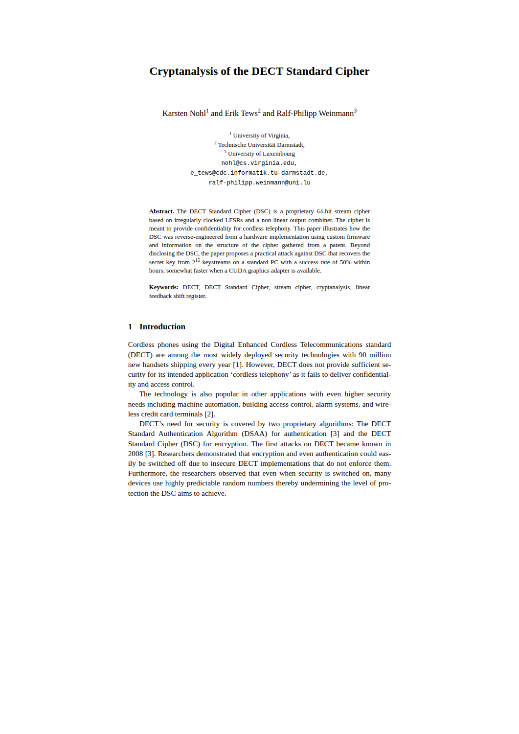Cryptanalysis of the DECT Standard Cipher
Karsten Nohl1 and Erik Tews2 and Ralf-Philipp Weinmann3
1 University of Virginia,
2 Technische Universität Darmstadt,
3 University of Luxembourg
nohl@cs.virginia.edu,
e_tews@cdc.informatik.tu-darmstadt.de,
ralf-philipp.weinmann@uni.lu
Abstract. The DECT Standard Cipher (DSC) is a proprietary 64-bit stream cipher based on irregularly clocked LFSRs and a non-linear output combiner. The cipher is meant to provide confidentiality for cordless telephony. This paper illustrates how the DSC was reverse-engineered from a hardware implementation using custom firmware and information on the structure of the cipher gathered from a patent. Beyond disclosing the DSC, the paper proposes a practical attack against DSC that recovers the secret key from 215 keystreams on a standard PC with a success rate of 50% within hours; somewhat faster when a CUDA graphics adapter is available.
Keywords: DECT, DECT Standard Cipher, stream cipher, cryptanalysis, linear feedback shift register.
1 Introduction
Cordless phones using the Digital Enhanced Cordless Telecommunications standard (DECT) are among the most widely deployed security technologies with 90 million new handsets shipping every year [1]. However, DECT does not provide sufficient security for its intended application ‘cordless telephony’ as it fails to deliver confidentiality and access control.
The technology is also popular in other applications with even higher security needs including machine automation, building access control, alarm systems, and wireless credit card terminals [2].
DECT’s need for security is covered by two proprietary algorithms: The DECT Standard Authentication Algorithm (DSAA) for authentication [3] and the DECT Standard Cipher (DSC) for encryption. The first attacks on DECT became known in 2008 [3]. Researchers demonstrated that encryption and even authentication could easily be switched off due to insecure DECT implementations that do not enforce them. Furthermore, the researchers observed that even when security is switched on, many devices use highly predictable random numbers thereby undermining the level of protection the DSC aims to achieve.